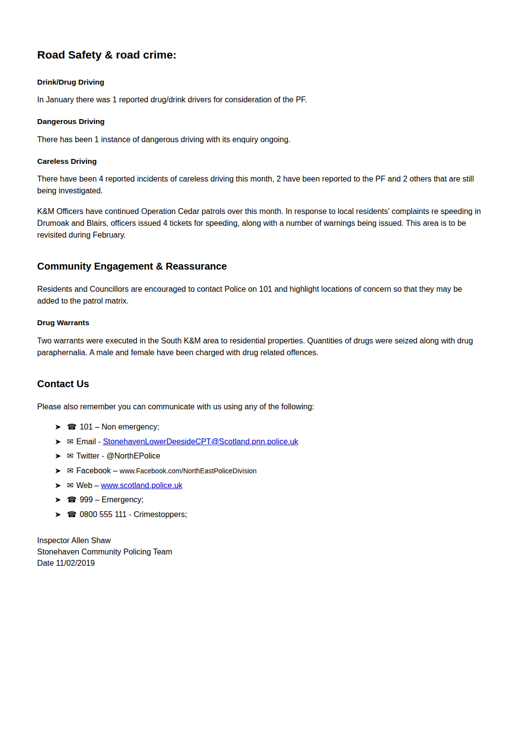Road Safety & road crime:
Drink/Drug Driving
In January there was 1 reported drug/drink drivers for consideration of the PF.
Dangerous Driving
There has been 1 instance of dangerous driving with its enquiry ongoing.
Careless Driving
There have been 4 reported incidents of careless driving this month, 2 have been reported to the PF and 2 others that are still being investigated.
K&M Officers have continued Operation Cedar patrols over this month. In response to local residents’ complaints re speeding in Drumoak and Blairs, officers issued 4 tickets for speeding, along with a number of warnings being issued. This area is to be revisited during February.
Community Engagement & Reassurance
Residents and Councillors are encouraged to contact Police on 101 and highlight locations of concern so that they may be added to the patrol matrix.
Drug Warrants
Two warrants were executed in the South K&M area to residential properties. Quantities of drugs were seized along with drug paraphernalia. A male and female have been charged with drug related offences.
Contact Us
Please also remember you can communicate with us using any of the following:
☎101 – Non emergency;
✉Email - StonehavenLowerDeesideCPT@Scotland.pnn.police.uk
✉Twitter - @NorthEPolice
✉Facebook – www.Facebook.com/NorthEastPoliceDivision
✉Web – www.scotland.police.uk
☎999 – Emergency;
☎0800 555 111 - Crimestoppers;
Inspector Allen Shaw
Stonehaven Community Policing Team
Date 11/02/2019